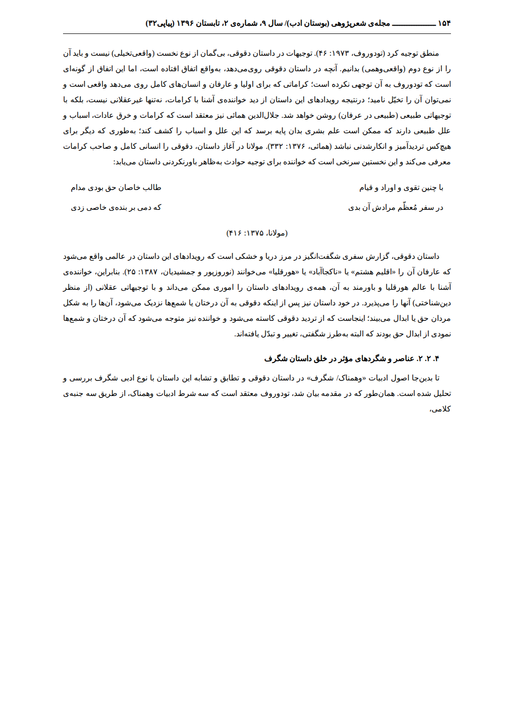۱۵۴ ــــــــــــــــــ مجله‌ی شعرپژوهی (بوستان ادب)/ سال ۹، شماره‌ی ۲، تابستان ۱۳۹۶ (پیاپی۳۲)
منطق توجیه کرد (تودوروف، ۱۹۷۳: ۴۶). توجیهات در داستان دقوقی، بی‌گمان از نوع نخست (واقعی‌تخیلی) نیست و باید آن را از نوع دوم (واقعی‌وهمی) بدانیم. آنچه در داستان دقوقی روی‌می‌دهد، به‌واقع اتفاق افتاده است، اما این اتفاق از گونه‌ای است که تودوروف به آن توجهی نکرده است؛ کراماتی که برای اولیا و عارفان و انسان‌های کامل روی می‌دهد واقعی است و نمی‌توان آن را تخیّل نامید؛ درنتیجه رویدادهای این داستان از دید خواننده‌ی آشنا با کرامات، نه‌تنها غیرعقلانی نیست، بلکه با توجیهاتی طبیعی (طبیعی در عرفان) روشن خواهد شد. جلال‌الدین همائی نیز معتقد است که کرامات و خرق عادات، اسباب و علل طبیعی دارند که ممکن است علم بشری بدان پایه برسد که این علل و اسباب را کشف کند؛ به‌طوری که دیگر برای هیچ‌کس تردیدآمیز و انکارشدنی نباشد (همائی، ۱۳۷۶: ۳۳۲). مولانا در آغاز داستان، دقوقی را انسانی کامل و صاحب کرامات معرفی می‌کند و این نخستین سرنخی است که خواننده برای توجیه حوادث به‌ظاهر باورنکردنی داستان می‌یابد:
| با چنین تقوی و اوراد و قیام | طالب خاصان حق بودی مدام |
| در سفر مُعظّم مرادش آن بدی | که دمی بر بنده‌ی خاصی زدی |
(مولانا، ۱۳۷۵: ۴۱۶)
داستان دقوقی، گزارش سفری شگفت‌انگیز در مرز دریا و خشکی است که رویدادهای این داستان در عالمی واقع می‌شود که عارفان آن را «اقلیم هشتم» یا «ناکجاآباد» یا «هورقلیا» می‌خوانند (نوروزپور و جمشیدیان، ۱۳۸۷: ۲۵). بنابراین، خواننده‌ی آشنا با عالم هورقلیا و باورمند به آن، همه‌ی رویدادهای داستان را اموری ممکن می‌داند و با توجیهاتی عقلانی (از منظر دین‌شناختی) آنها را می‌پذیرد. در خود داستان نیز پس از اینکه دقوقی به آن درختان یا شمع‌ها نزدیک می‌شود، آن‌ها را به شکل مردان حق یا ابدال می‌بیند؛ اینجاست که از تردید دقوقی کاسته می‌شود و خواننده نیز متوجه می‌شود که آن درختان و شمع‌ها نمودی از ابدال حق بودند که البته به‌طرز شگفتی، تغییر و تبدّل یافته‌اند.
۴. ۲. ۲. عناصر و شگردهای مؤثر در خلق داستان شگرف
تا بدین‌جا اصول ادبیات «وهمناک/ شگرف» در داستان دقوقی و تطابق و تشابه این داستان با نوع ادبی شگرف بررسی و تحلیل شده است. همان‌طور که در مقدمه بیان شد، تودوروف معتقد است که سه شرط ادبیات وهمناک، از طریق سه جنبه‌ی کلامی،